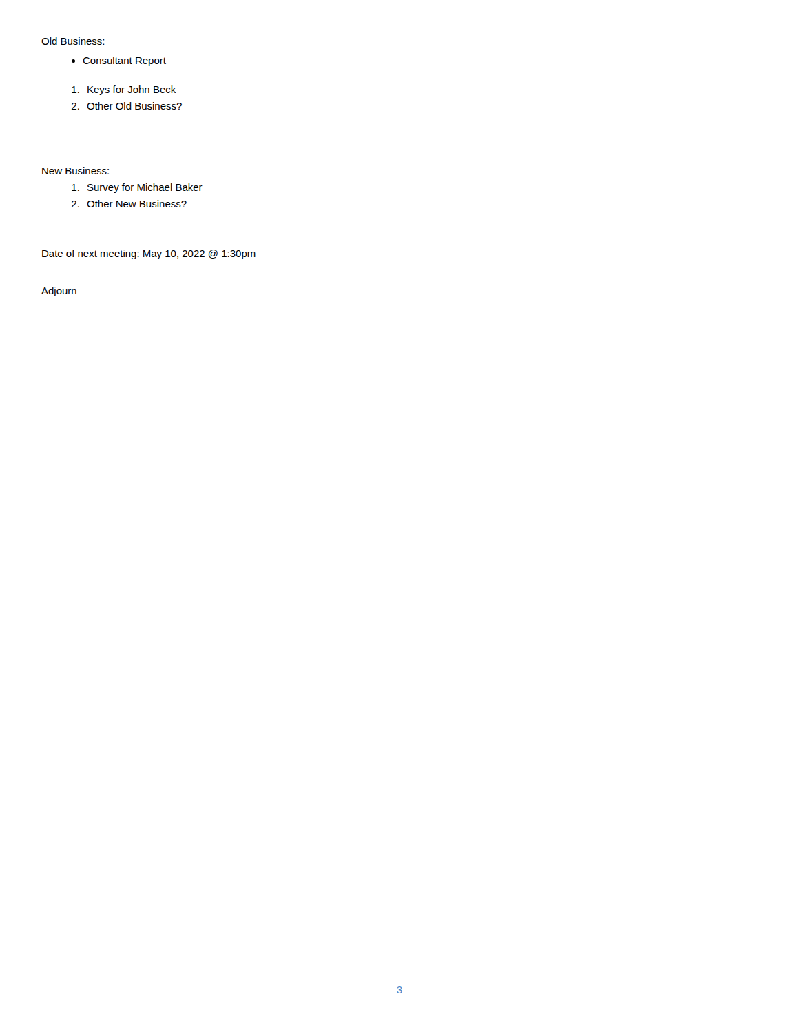Old Business:
Consultant Report
Keys for John Beck
Other Old Business?
New Business:
Survey for Michael Baker
Other New Business?
Date of next meeting: May 10, 2022 @ 1:30pm
Adjourn
3